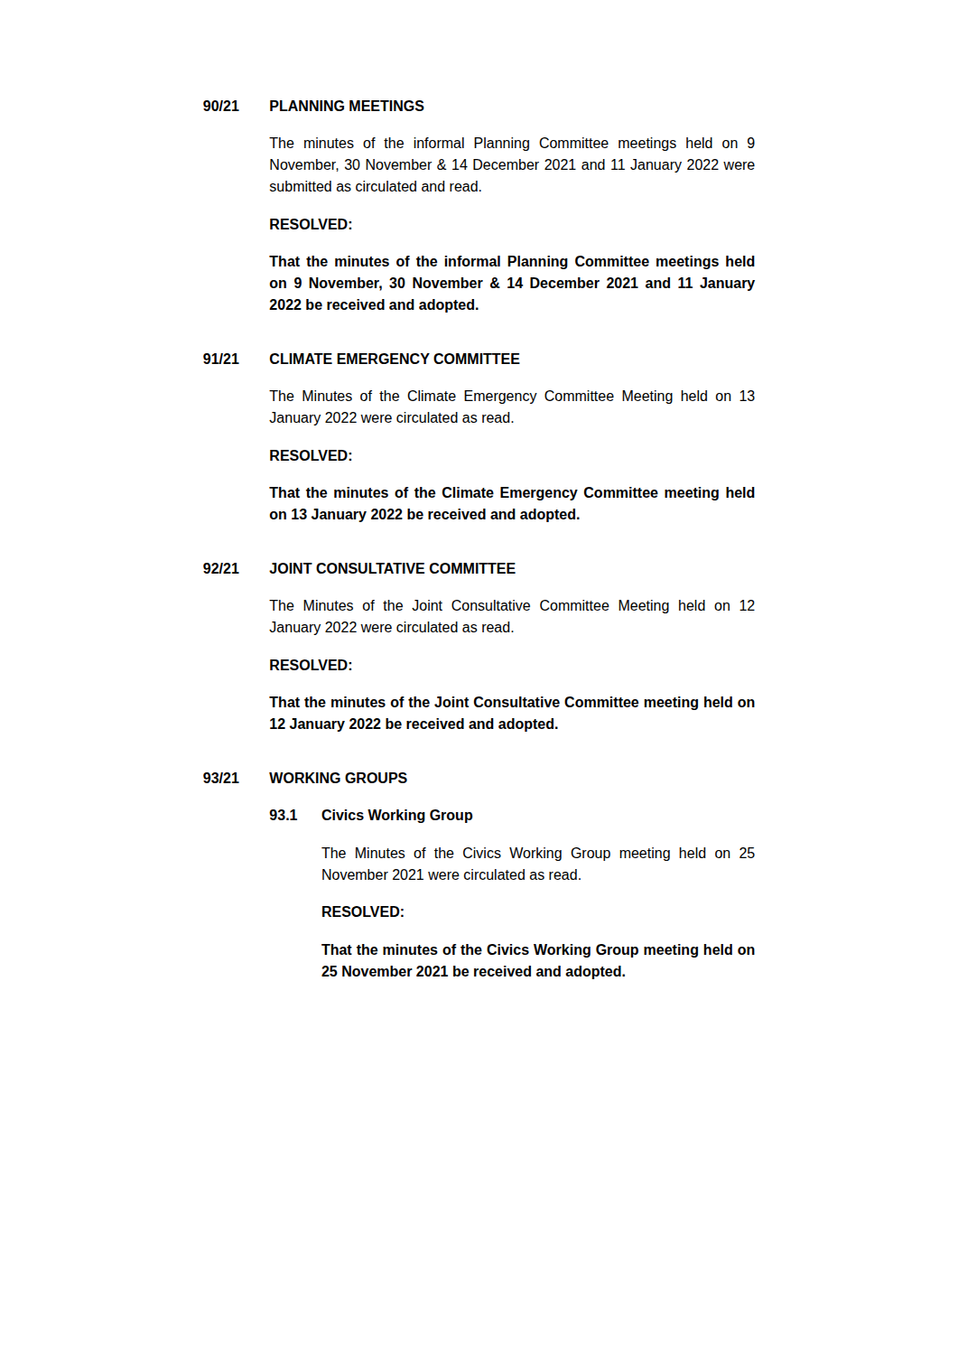90/21 PLANNING MEETINGS
The minutes of the informal Planning Committee meetings held on 9 November, 30 November & 14 December 2021 and 11 January 2022 were submitted as circulated and read.
RESOLVED:
That the minutes of the informal Planning Committee meetings held on 9 November, 30 November & 14 December 2021 and 11 January 2022 be received and adopted.
91/21 CLIMATE EMERGENCY COMMITTEE
The Minutes of the Climate Emergency Committee Meeting held on 13 January 2022 were circulated as read.
RESOLVED:
That the minutes of the Climate Emergency Committee meeting held on 13 January 2022 be received and adopted.
92/21 JOINT CONSULTATIVE COMMITTEE
The Minutes of the Joint Consultative Committee Meeting held on 12 January 2022 were circulated as read.
RESOLVED:
That the minutes of the Joint Consultative Committee meeting held on 12 January 2022 be received and adopted.
93/21 WORKING GROUPS
93.1 Civics Working Group
The Minutes of the Civics Working Group meeting held on 25 November 2021 were circulated as read.
RESOLVED:
That the minutes of the Civics Working Group meeting held on 25 November 2021 be received and adopted.